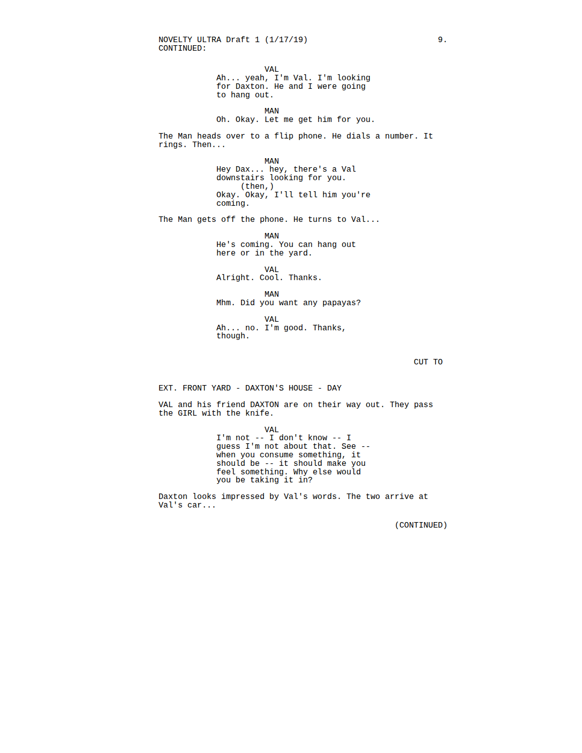NOVELTY ULTRA Draft 1 (1/17/19)
9.
CONTINUED:
VAL
Ah... yeah, I'm Val. I'm looking for Daxton. He and I were going to hang out.
MAN
Oh. Okay. Let me get him for you.
The Man heads over to a flip phone. He dials a number. It rings. Then...
MAN
Hey Dax... hey, there's a Val downstairs looking for you.
(then,)
Okay. Okay, I'll tell him you're coming.
The Man gets off the phone. He turns to Val...
MAN
He's coming. You can hang out here or in the yard.
VAL
Alright. Cool. Thanks.
MAN
Mhm. Did you want any papayas?
VAL
Ah... no. I'm good. Thanks, though.
CUT TO
EXT. FRONT YARD - DAXTON'S HOUSE - DAY
VAL and his friend DAXTON are on their way out. They pass the GIRL with the knife.
VAL
I'm not -- I don't know -- I guess I'm not about that. See -- when you consume something, it should be -- it should make you feel something. Why else would you be taking it in?
Daxton looks impressed by Val's words. The two arrive at Val's car...
(CONTINUED)